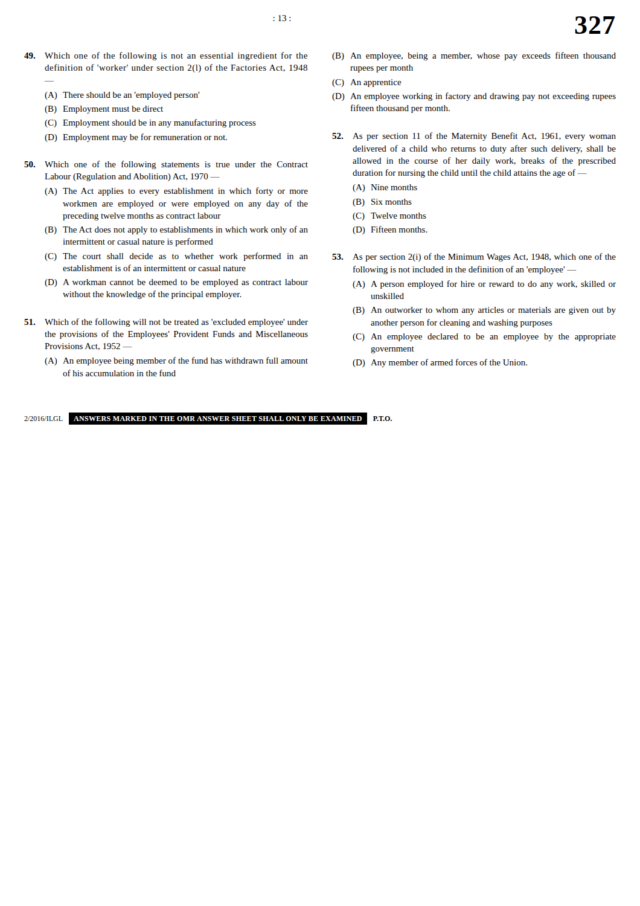: 13 :
327
49.
Which one of the following is not an essential ingredient for the definition of 'worker' under section 2(l) of the Factories Act, 1948 —
(A)
There should be an 'employed person'
(B)
Employment must be direct
(C)
Employment should be in any manufacturing process
(D)
Employment may be for remuneration or not.
50.
Which one of the following statements is true under the Contract Labour (Regulation and Abolition) Act, 1970 —
(A)
The Act applies to every establishment in which forty or more workmen are employed or were employed on any day of the preceding twelve months as contract labour
(B)
The Act does not apply to establishments in which work only of an intermittent or casual nature is performed
(C)
The court shall decide as to whether work performed in an establishment is of an intermittent or casual nature
(D)
A workman cannot be deemed to be employed as contract labour without the knowledge of the principal employer.
51.
Which of the following will not be treated as 'excluded employee' under the provisions of the Employees' Provident Funds and Miscellaneous Provisions Act, 1952 —
(A)
An employee being member of the fund has withdrawn full amount of his accumulation in the fund
(B)
An employee, being a member, whose pay exceeds fifteen thousand rupees per month
(C)
An apprentice
(D)
An employee working in factory and drawing pay not exceeding rupees fifteen thousand per month.
52.
As per section 11 of the Maternity Benefit Act, 1961, every woman delivered of a child who returns to duty after such delivery, shall be allowed in the course of her daily work, breaks of the prescribed duration for nursing the child until the child attains the age of —
(A)
Nine months
(B)
Six months
(C)
Twelve months
(D)
Fifteen months.
53.
As per section 2(i) of the Minimum Wages Act, 1948, which one of the following is not included in the definition of an 'employee' —
(A)
A person employed for hire or reward to do any work, skilled or unskilled
(B)
An outworker to whom any articles or materials are given out by another person for cleaning and washing purposes
(C)
An employee declared to be an employee by the appropriate government
(D)
Any member of armed forces of the Union.
2/2016/ILGL
ANSWERS MARKED IN THE OMR ANSWER SHEET SHALL ONLY BE EXAMINED
P.T.O.